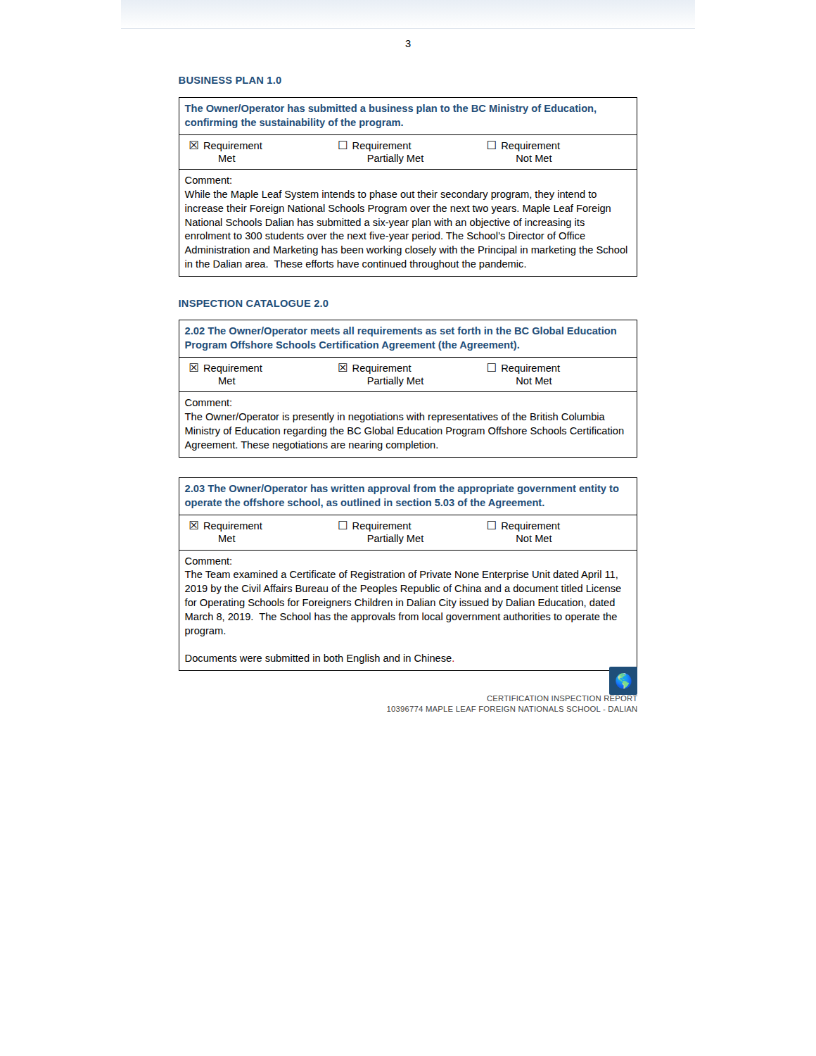3
BUSINESS PLAN 1.0
| The Owner/Operator has submitted a business plan to the BC Ministry of Education, confirming the sustainability of the program. |
| ☒ Requirement Met ☐ Requirement Partially Met ☐ Requirement Not Met |
| Comment: While the Maple Leaf System intends to phase out their secondary program, they intend to increase their Foreign National Schools Program over the next two years. Maple Leaf Foreign National Schools Dalian has submitted a six-year plan with an objective of increasing its enrolment to 300 students over the next five-year period. The School’s Director of Office Administration and Marketing has been working closely with the Principal in marketing the School in the Dalian area. These efforts have continued throughout the pandemic. |
INSPECTION CATALOGUE 2.0
| 2.02 The Owner/Operator meets all requirements as set forth in the BC Global Education Program Offshore Schools Certification Agreement (the Agreement). |
| ☒ Requirement Met ☒ Requirement Partially Met ☐ Requirement Not Met |
| Comment: The Owner/Operator is presently in negotiations with representatives of the British Columbia Ministry of Education regarding the BC Global Education Program Offshore Schools Certification Agreement. These negotiations are nearing completion. |
| 2.03 The Owner/Operator has written approval from the appropriate government entity to operate the offshore school, as outlined in section 5.03 of the Agreement. |
| ☒ Requirement Met ☐ Requirement Partially Met ☐ Requirement Not Met |
| Comment: The Team examined a Certificate of Registration of Private None Enterprise Unit dated April 11, 2019 by the Civil Affairs Bureau of the Peoples Republic of China and a document titled License for Operating Schools for Foreigners Children in Dalian City issued by Dalian Education, dated March 8, 2019. The School has the approvals from local government authorities to operate the program. Documents were submitted in both English and in Chinese . |
🌎
CERTIFICATION INSPECTION REPORT
10396774 MAPLE LEAF FOREIGN NATIONALS SCHOOL - DALIAN